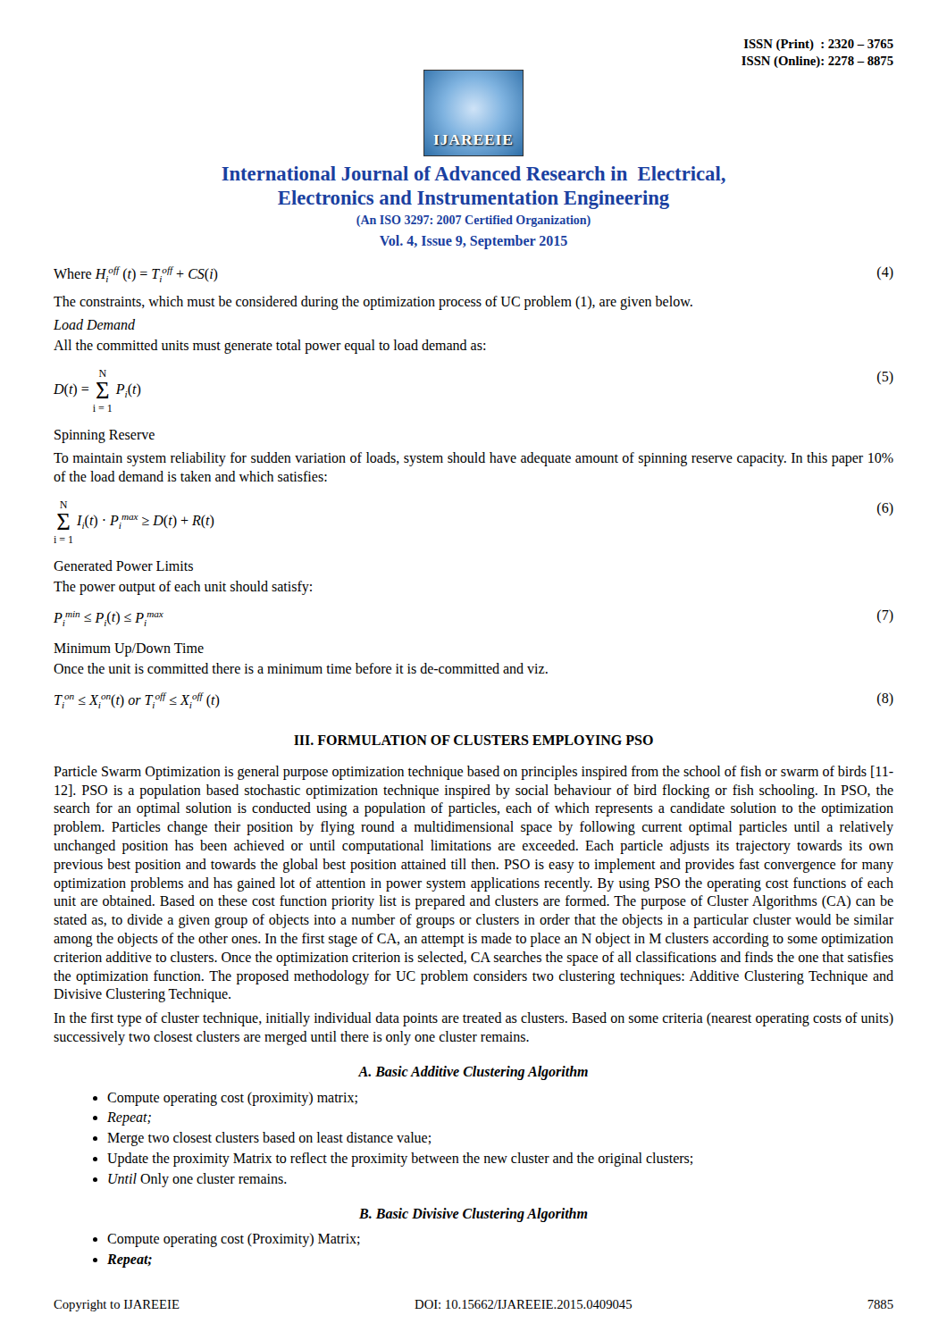ISSN (Print) : 2320 – 3765
ISSN (Online): 2278 – 8875
IJAREEIE
International Journal of Advanced Research in Electrical,
Electronics and Instrumentation Engineering
(An ISO 3297: 2007 Certified Organization)
Vol. 4, Issue 9, September 2015
Where Hioff (t) = Tioff + CS(i) (4)
The constraints, which must be considered during the optimization process of UC problem (1), are given below.
Load Demand
All the committed units must generate total power equal to load demand as:
D(t) = NΣi = 1 Pi(t) (5)
Spinning Reserve
To maintain system reliability for sudden variation of loads, system should have adequate amount of spinning reserve capacity. In this paper 10% of the load demand is taken and which satisfies:
NΣi = 1 Ii(t) · Pimax ≥ D(t) + R(t) (6)
Generated Power Limits
The power output of each unit should satisfy:
Pimin ≤ Pi(t) ≤ Pimax (7)
Minimum Up/Down Time
Once the unit is committed there is a minimum time before it is de-committed and viz.
Tion ≤ Xion(t) or Tioff ≤ Xioff (t) (8)
III. FORMULATION OF CLUSTERS EMPLOYING PSO
Particle Swarm Optimization is general purpose optimization technique based on principles inspired from the school of fish or swarm of birds [11-12]. PSO is a population based stochastic optimization technique inspired by social behaviour of bird flocking or fish schooling. In PSO, the search for an optimal solution is conducted using a population of particles, each of which represents a candidate solution to the optimization problem. Particles change their position by flying round a multidimensional space by following current optimal particles until a relatively unchanged position has been achieved or until computational limitations are exceeded. Each particle adjusts its trajectory towards its own previous best position and towards the global best position attained till then. PSO is easy to implement and provides fast convergence for many optimization problems and has gained lot of attention in power system applications recently. By using PSO the operating cost functions of each unit are obtained. Based on these cost function priority list is prepared and clusters are formed. The purpose of Cluster Algorithms (CA) can be stated as, to divide a given group of objects into a number of groups or clusters in order that the objects in a particular cluster would be similar among the objects of the other ones. In the first stage of CA, an attempt is made to place an N object in M clusters according to some optimization criterion additive to clusters. Once the optimization criterion is selected, CA searches the space of all classifications and finds the one that satisfies the optimization function. The proposed methodology for UC problem considers two clustering techniques: Additive Clustering Technique and Divisive Clustering Technique.
In the first type of cluster technique, initially individual data points are treated as clusters. Based on some criteria (nearest operating costs of units) successively two closest clusters are merged until there is only one cluster remains.
A. Basic Additive Clustering Algorithm
Compute operating cost (proximity) matrix;
Repeat;
Merge two closest clusters based on least distance value;
Update the proximity Matrix to reflect the proximity between the new cluster and the original clusters;
Until Only one cluster remains.
B. Basic Divisive Clustering Algorithm
Compute operating cost (Proximity) Matrix;
Repeat;
Copyright to IJAREEIE DOI: 10.15662/IJAREEIE.2015.0409045 7885